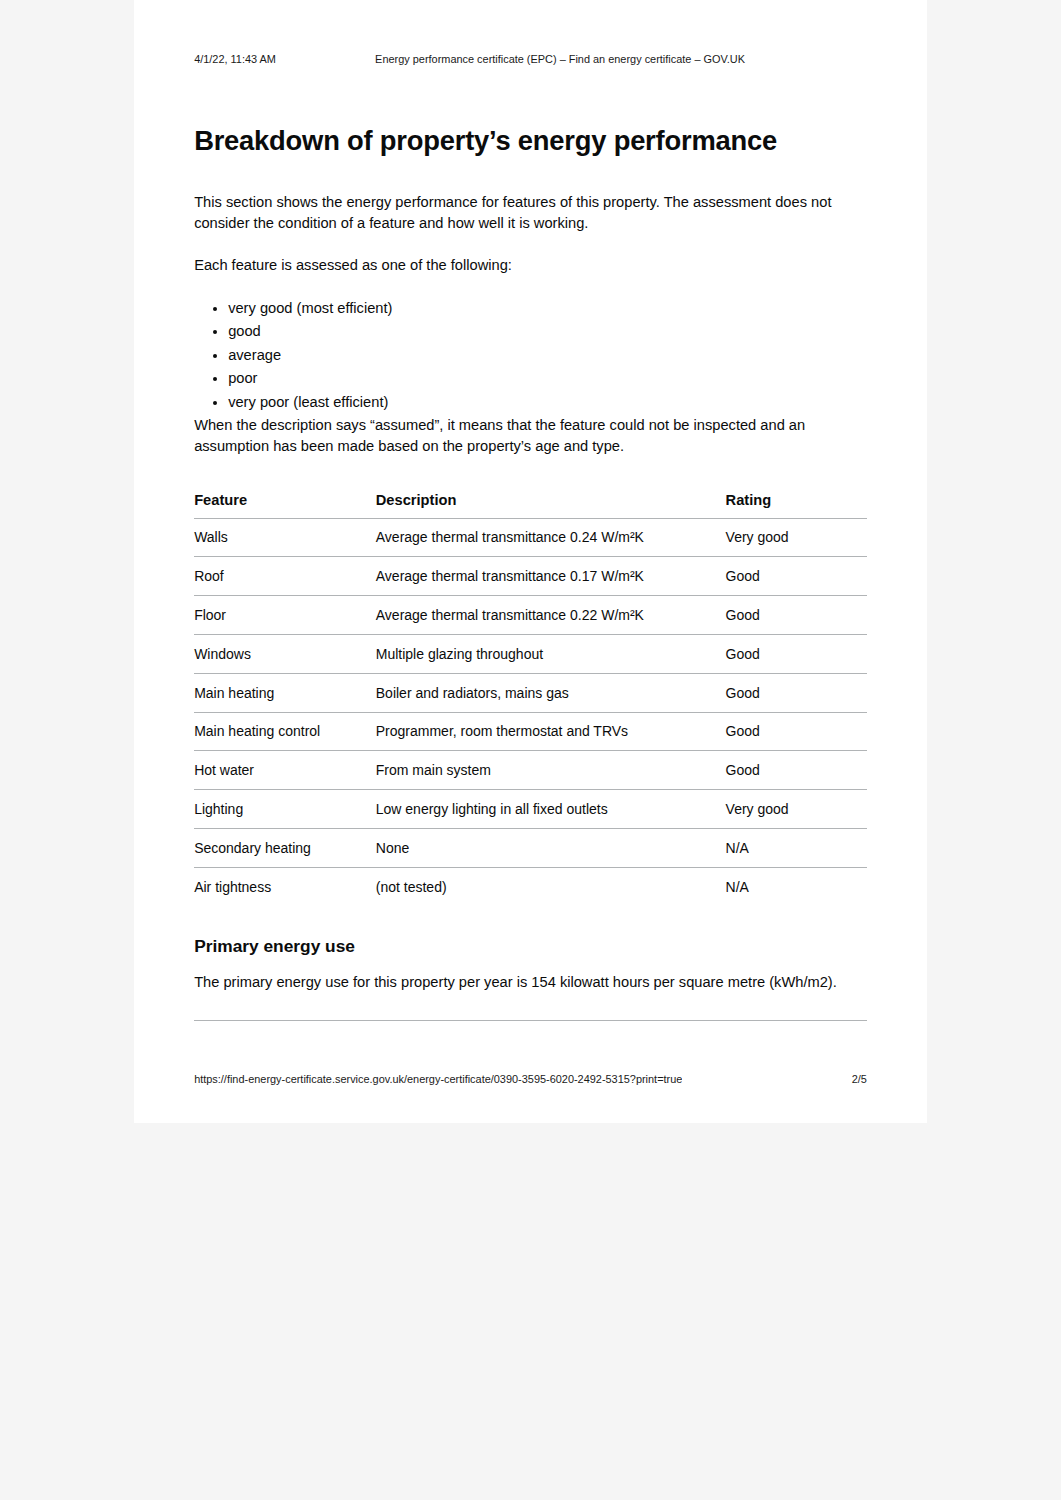4/1/22, 11:43 AM
Energy performance certificate (EPC) – Find an energy certificate – GOV.UK
Breakdown of property’s energy performance
This section shows the energy performance for features of this property. The assessment does not consider the condition of a feature and how well it is working.
Each feature is assessed as one of the following:
very good (most efficient)
good
average
poor
very poor (least efficient)
When the description says “assumed”, it means that the feature could not be inspected and an assumption has been made based on the property’s age and type.
| Feature | Description | Rating |
| --- | --- | --- |
| Walls | Average thermal transmittance 0.24 W/m²K | Very good |
| Roof | Average thermal transmittance 0.17 W/m²K | Good |
| Floor | Average thermal transmittance 0.22 W/m²K | Good |
| Windows | Multiple glazing throughout | Good |
| Main heating | Boiler and radiators, mains gas | Good |
| Main heating control | Programmer, room thermostat and TRVs | Good |
| Hot water | From main system | Good |
| Lighting | Low energy lighting in all fixed outlets | Very good |
| Secondary heating | None | N/A |
| Air tightness | (not tested) | N/A |
Primary energy use
The primary energy use for this property per year is 154 kilowatt hours per square metre (kWh/m2).
https://find-energy-certificate.service.gov.uk/energy-certificate/0390-3595-6020-2492-5315?print=true
2/5